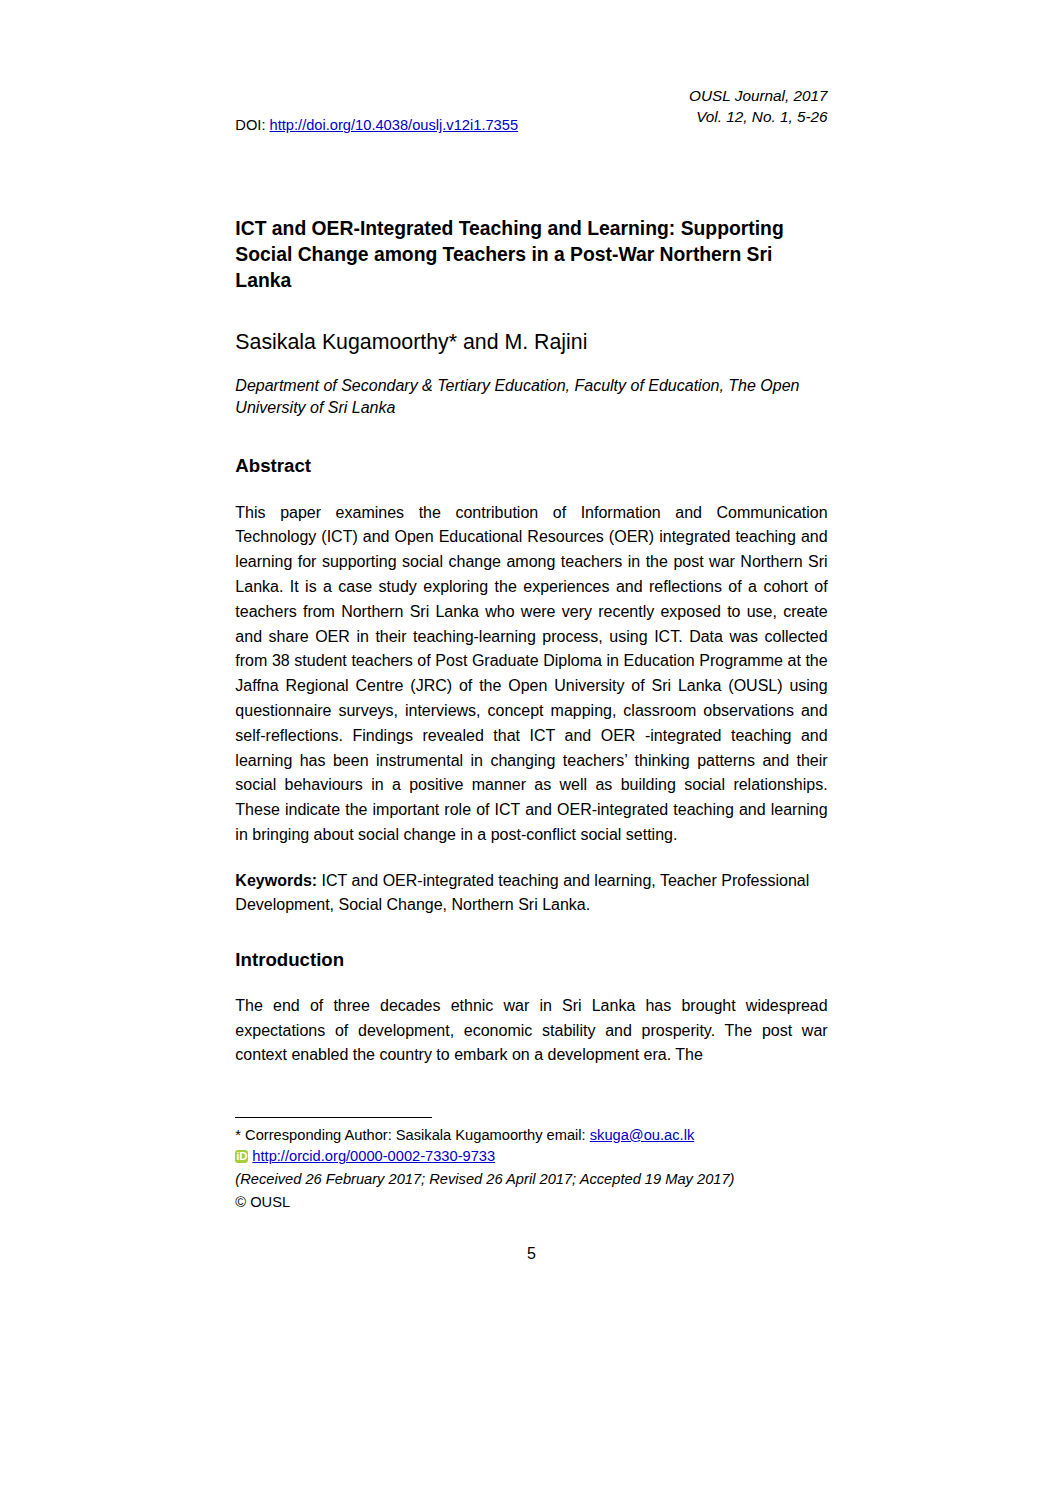OUSL Journal, 2017
Vol. 12, No. 1, 5-26
DOI: http://doi.org/10.4038/ouslj.v12i1.7355
ICT and OER-Integrated Teaching and Learning: Supporting Social Change among Teachers in a Post-War Northern Sri Lanka
Sasikala Kugamoorthy* and M. Rajini
Department of Secondary & Tertiary Education, Faculty of Education, The Open University of Sri Lanka
Abstract
This paper examines the contribution of Information and Communication Technology (ICT) and Open Educational Resources (OER) integrated teaching and learning for supporting social change among teachers in the post war Northern Sri Lanka. It is a case study exploring the experiences and reflections of a cohort of teachers from Northern Sri Lanka who were very recently exposed to use, create and share OER in their teaching-learning process, using ICT. Data was collected from 38 student teachers of Post Graduate Diploma in Education Programme at the Jaffna Regional Centre (JRC) of the Open University of Sri Lanka (OUSL) using questionnaire surveys, interviews, concept mapping, classroom observations and self-reflections. Findings revealed that ICT and OER -integrated teaching and learning has been instrumental in changing teachers’ thinking patterns and their social behaviours in a positive manner as well as building social relationships. These indicate the important role of ICT and OER-integrated teaching and learning in bringing about social change in a post-conflict social setting.
Keywords: ICT and OER-integrated teaching and learning, Teacher Professional Development, Social Change, Northern Sri Lanka.
Introduction
The end of three decades ethnic war in Sri Lanka has brought widespread expectations of development, economic stability and prosperity. The post war context enabled the country to embark on a development era. The
* Corresponding Author: Sasikala Kugamoorthy email: skuga@ou.ac.lk
iD http://orcid.org/0000-0002-7330-9733
(Received 26 February 2017; Revised 26 April 2017; Accepted 19 May 2017)
© OUSL
5